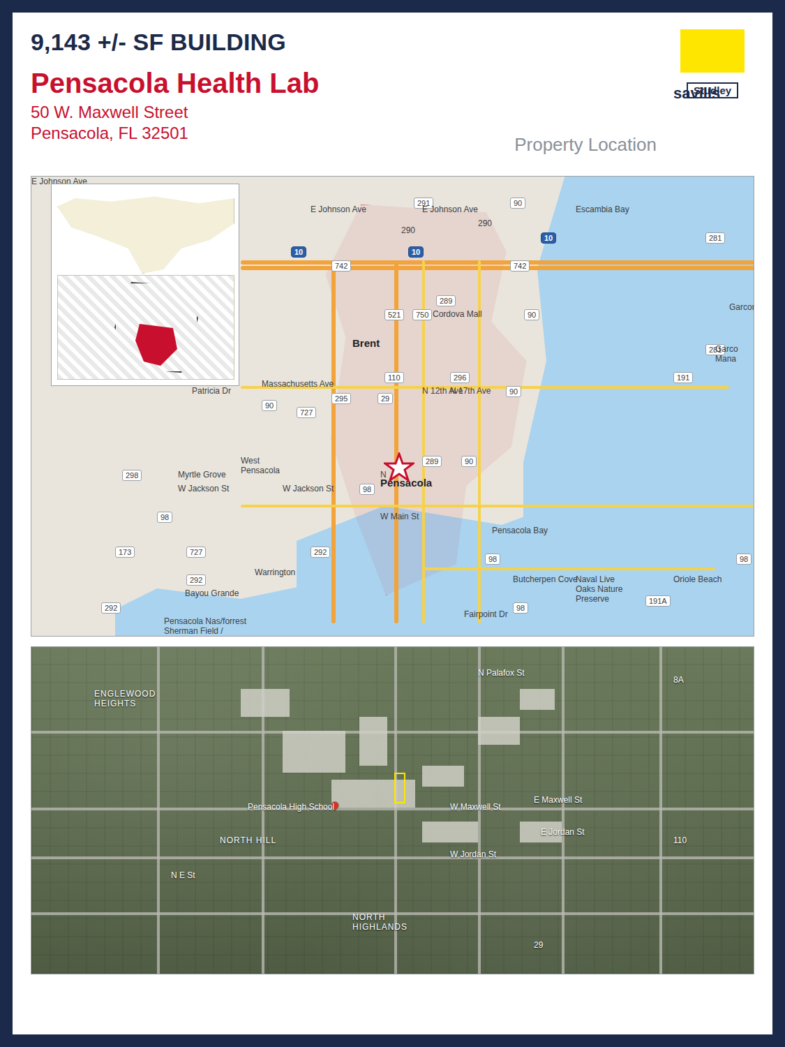savills
Studley
9,143 +/- SF BUILDING
Pensacola Health Lab
50 W. Maxwell Street
Pensacola, FL 32501
Property Location
291
90
10
10
10
742
742
281
281
289
521
750
90
110
296
191
90
90
727
295
29
298
98
173
727
292
98
289
90
98
98
191A
98
292
292
E Johnson Ave
E Johnson Ave
E Johnson Ave
290
290
Escambia Bay
Garcon Point
Garco
Mana
Cordova Mall
Brent
Massachusetts Ave
Patricia Dr
N 12th Ave
N 17th Ave
West
Pensacola
Myrtle Grove
W Jackson St
W Jackson St
Pensacola
W Main St
Pensacola Bay
Warrington
Bayou Grande
Butcherpen Cove
Naval Live
Oaks Nature
Preserve
Oriole Beach
Fairpoint Dr
Pensacola Nas/forrest
Sherman Field /
N
ENGLEWOOD
HEIGHTS
N Palafox St
8A
Pensacola High School
W Maxwell St
E Maxwell St
W Jordan St
E Jordan St
NORTH HILL
N E St
NORTH
HIGHLANDS
110
29
Do